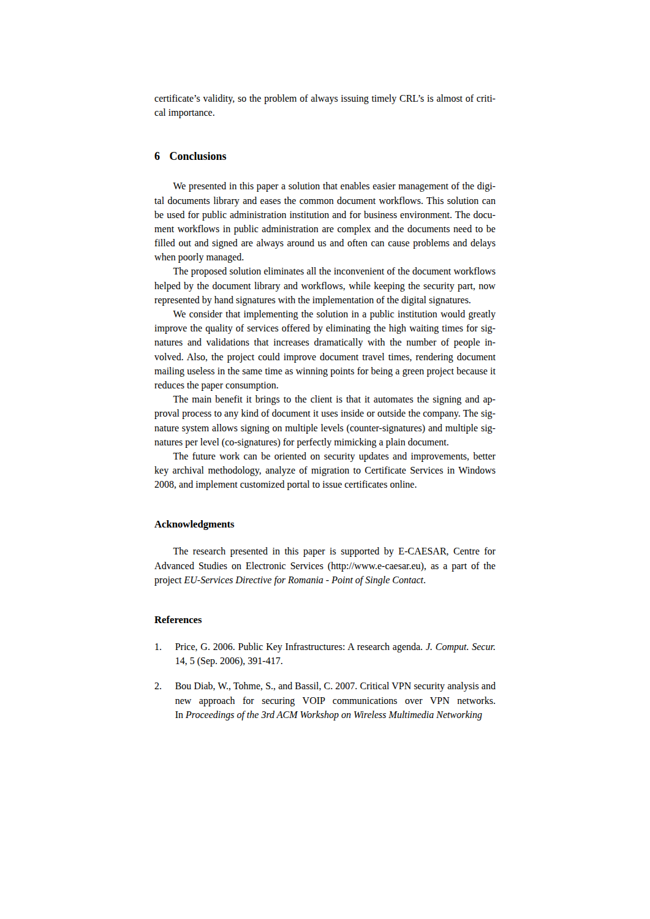certificate’s validity, so the problem of always issuing timely CRL’s is almost of critical importance.
6 Conclusions
We presented in this paper a solution that enables easier management of the digital documents library and eases the common document workflows. This solution can be used for public administration institution and for business environment. The document workflows in public administration are complex and the documents need to be filled out and signed are always around us and often can cause problems and delays when poorly managed.
The proposed solution eliminates all the inconvenient of the document workflows helped by the document library and workflows, while keeping the security part, now represented by hand signatures with the implementation of the digital signatures.
We consider that implementing the solution in a public institution would greatly improve the quality of services offered by eliminating the high waiting times for signatures and validations that increases dramatically with the number of people involved. Also, the project could improve document travel times, rendering document mailing useless in the same time as winning points for being a green project because it reduces the paper consumption.
The main benefit it brings to the client is that it automates the signing and approval process to any kind of document it uses inside or outside the company. The signature system allows signing on multiple levels (counter-signatures) and multiple signatures per level (co-signatures) for perfectly mimicking a plain document.
The future work can be oriented on security updates and improvements, better key archival methodology, analyze of migration to Certificate Services in Windows 2008, and implement customized portal to issue certificates online.
Acknowledgments
The research presented in this paper is supported by E-CAESAR, Centre for Advanced Studies on Electronic Services (http://www.e-caesar.eu), as a part of the project EU-Services Directive for Romania - Point of Single Contact.
References
1. Price, G. 2006. Public Key Infrastructures: A research agenda. J. Comput. Secur. 14, 5 (Sep. 2006), 391-417.
2. Bou Diab, W., Tohme, S., and Bassil, C. 2007. Critical VPN security analysis and new approach for securing VOIP communications over VPN networks. In Proceedings of the 3rd ACM Workshop on Wireless Multimedia Networking